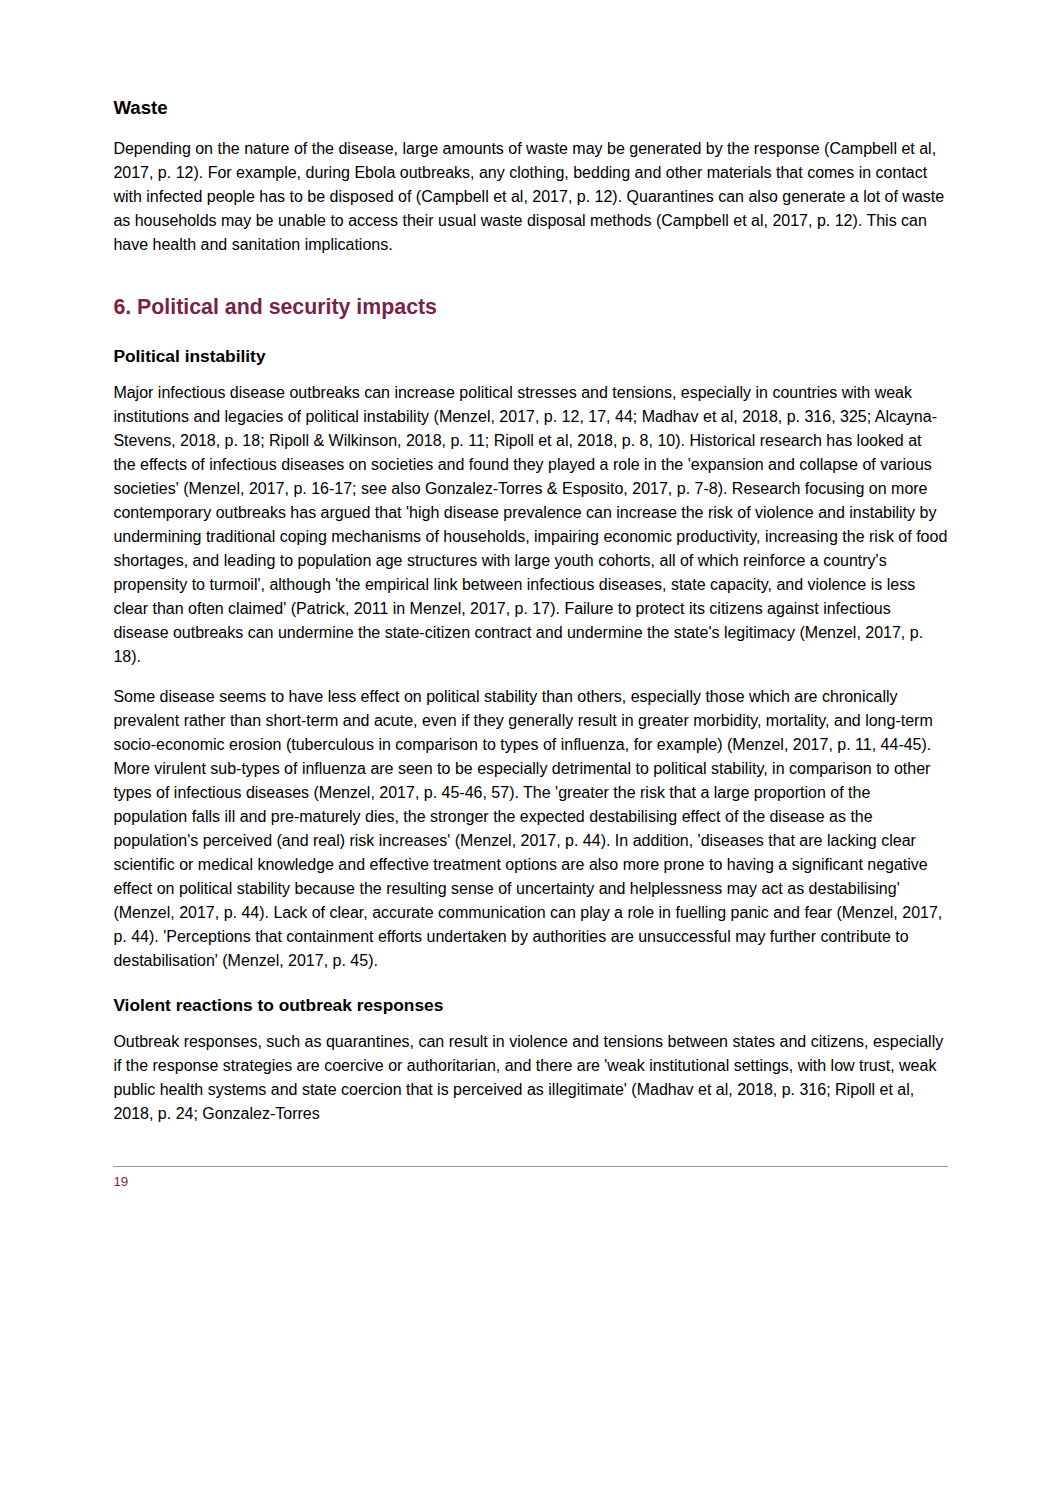Waste
Depending on the nature of the disease, large amounts of waste may be generated by the response (Campbell et al, 2017, p. 12). For example, during Ebola outbreaks, any clothing, bedding and other materials that comes in contact with infected people has to be disposed of (Campbell et al, 2017, p. 12). Quarantines can also generate a lot of waste as households may be unable to access their usual waste disposal methods (Campbell et al, 2017, p. 12). This can have health and sanitation implications.
6. Political and security impacts
Political instability
Major infectious disease outbreaks can increase political stresses and tensions, especially in countries with weak institutions and legacies of political instability (Menzel, 2017, p. 12, 17, 44; Madhav et al, 2018, p. 316, 325; Alcayna-Stevens, 2018, p. 18; Ripoll & Wilkinson, 2018, p. 11; Ripoll et al, 2018, p. 8, 10). Historical research has looked at the effects of infectious diseases on societies and found they played a role in the 'expansion and collapse of various societies' (Menzel, 2017, p. 16-17; see also Gonzalez-Torres & Esposito, 2017, p. 7-8). Research focusing on more contemporary outbreaks has argued that 'high disease prevalence can increase the risk of violence and instability by undermining traditional coping mechanisms of households, impairing economic productivity, increasing the risk of food shortages, and leading to population age structures with large youth cohorts, all of which reinforce a country's propensity to turmoil', although 'the empirical link between infectious diseases, state capacity, and violence is less clear than often claimed' (Patrick, 2011 in Menzel, 2017, p. 17). Failure to protect its citizens against infectious disease outbreaks can undermine the state-citizen contract and undermine the state's legitimacy (Menzel, 2017, p. 18).
Some disease seems to have less effect on political stability than others, especially those which are chronically prevalent rather than short-term and acute, even if they generally result in greater morbidity, mortality, and long-term socio-economic erosion (tuberculous in comparison to types of influenza, for example) (Menzel, 2017, p. 11, 44-45). More virulent sub-types of influenza are seen to be especially detrimental to political stability, in comparison to other types of infectious diseases (Menzel, 2017, p. 45-46, 57). The 'greater the risk that a large proportion of the population falls ill and pre-maturely dies, the stronger the expected destabilising effect of the disease as the population's perceived (and real) risk increases' (Menzel, 2017, p. 44). In addition, 'diseases that are lacking clear scientific or medical knowledge and effective treatment options are also more prone to having a significant negative effect on political stability because the resulting sense of uncertainty and helplessness may act as destabilising' (Menzel, 2017, p. 44). Lack of clear, accurate communication can play a role in fuelling panic and fear (Menzel, 2017, p. 44). 'Perceptions that containment efforts undertaken by authorities are unsuccessful may further contribute to destabilisation' (Menzel, 2017, p. 45).
Violent reactions to outbreak responses
Outbreak responses, such as quarantines, can result in violence and tensions between states and citizens, especially if the response strategies are coercive or authoritarian, and there are 'weak institutional settings, with low trust, weak public health systems and state coercion that is perceived as illegitimate' (Madhav et al, 2018, p. 316; Ripoll et al, 2018, p. 24; Gonzalez-Torres
19